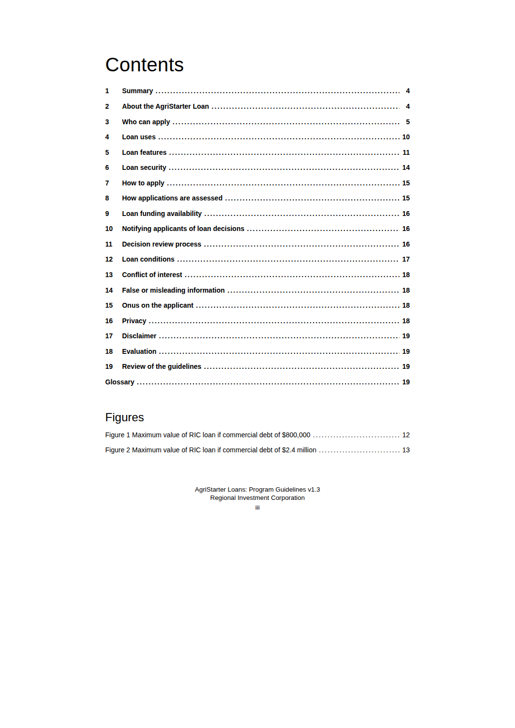Contents
1 Summary........................................................................................................................... 4
2 About the AgriStarter Loan................................................................................................. 4
3 Who can apply................................................................................................................. 5
4 Loan uses......................................................................................................................... 10
5 Loan features.................................................................................................................. 11
6 Loan security.................................................................................................................. 14
7 How to apply................................................................................................................. 15
8 How applications are assessed............................................................................................. 15
9 Loan funding availability................................................................................................... 16
10 Notifying applicants of loan decisions................................................................................ 16
11 Decision review process.................................................................................................... 16
12 Loan conditions............................................................................................................... 17
13 Conflict of interest............................................................................................................ 18
14 False or misleading information.......................................................................................... 18
15 Onus on the applicant....................................................................................................... 18
16 Privacy............................................................................................................................. 18
17 Disclaimer........................................................................................................................ 19
18 Evaluation........................................................................................................................ 19
19 Review of the guidelines................................................................................................... 19
Glossary............................................................................................................................. 19
Figures
Figure 1 Maximum value of RIC loan if commercial debt of $800,000................................................. 12
Figure 2 Maximum value of RIC loan if commercial debt of $2.4 million............................................. 13
AgriStarter Loans: Program Guidelines v1.3
Regional Investment Corporation
iii